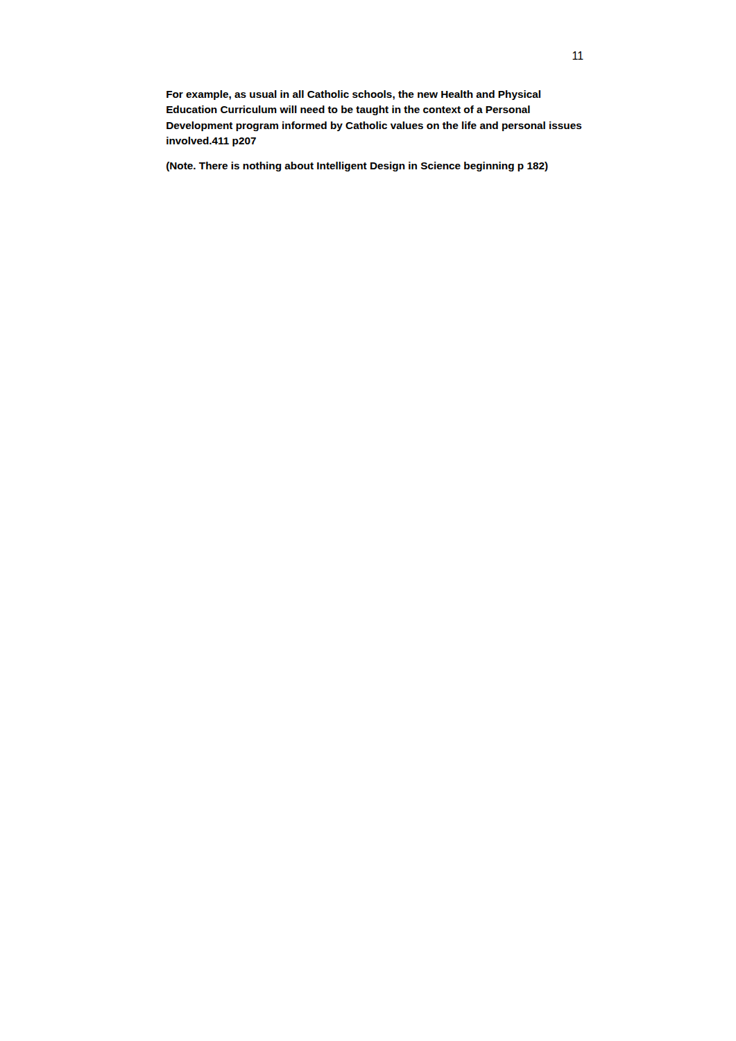11
For example, as usual in all Catholic schools, the new Health and Physical Education Curriculum will need to be taught in the context of a Personal Development program informed by Catholic values on the life and personal issues involved.411 p207
(Note. There is nothing about Intelligent Design in Science beginning p 182)